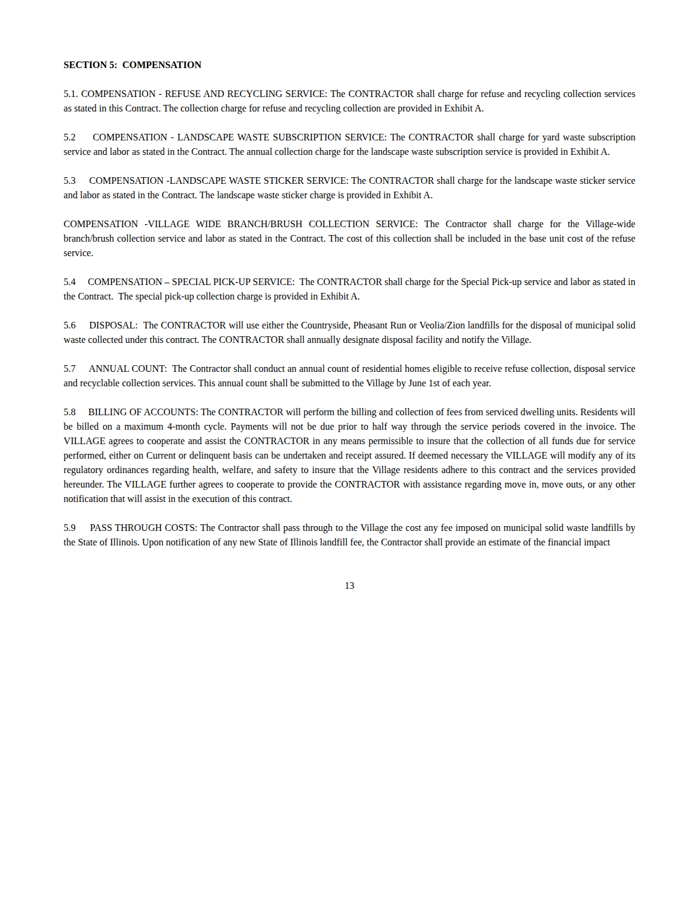SECTION 5: COMPENSATION
5.1. COMPENSATION - REFUSE AND RECYCLING SERVICE: The CONTRACTOR shall charge for refuse and recycling collection services as stated in this Contract. The collection charge for refuse and recycling collection are provided in Exhibit A.
5.2 COMPENSATION - LANDSCAPE WASTE SUBSCRIPTION SERVICE: The CONTRACTOR shall charge for yard waste subscription service and labor as stated in the Contract. The annual collection charge for the landscape waste subscription service is provided in Exhibit A.
5.3 COMPENSATION -LANDSCAPE WASTE STICKER SERVICE: The CONTRACTOR shall charge for the landscape waste sticker service and labor as stated in the Contract. The landscape waste sticker charge is provided in Exhibit A.
COMPENSATION -VILLAGE WIDE BRANCH/BRUSH COLLECTION SERVICE: The Contractor shall charge for the Village-wide branch/brush collection service and labor as stated in the Contract. The cost of this collection shall be included in the base unit cost of the refuse service.
5.4 COMPENSATION – SPECIAL PICK-UP SERVICE: The CONTRACTOR shall charge for the Special Pick-up service and labor as stated in the Contract. The special pick-up collection charge is provided in Exhibit A.
5.6 DISPOSAL: The CONTRACTOR will use either the Countryside, Pheasant Run or Veolia/Zion landfills for the disposal of municipal solid waste collected under this contract. The CONTRACTOR shall annually designate disposal facility and notify the Village.
5.7 ANNUAL COUNT: The Contractor shall conduct an annual count of residential homes eligible to receive refuse collection, disposal service and recyclable collection services. This annual count shall be submitted to the Village by June 1st of each year.
5.8 BILLING OF ACCOUNTS: The CONTRACTOR will perform the billing and collection of fees from serviced dwelling units. Residents will be billed on a maximum 4-month cycle. Payments will not be due prior to half way through the service periods covered in the invoice. The VILLAGE agrees to cooperate and assist the CONTRACTOR in any means permissible to insure that the collection of all funds due for service performed, either on Current or delinquent basis can be undertaken and receipt assured. If deemed necessary the VILLAGE will modify any of its regulatory ordinances regarding health, welfare, and safety to insure that the Village residents adhere to this contract and the services provided hereunder. The VILLAGE further agrees to cooperate to provide the CONTRACTOR with assistance regarding move in, move outs, or any other notification that will assist in the execution of this contract.
5.9 PASS THROUGH COSTS: The Contractor shall pass through to the Village the cost any fee imposed on municipal solid waste landfills by the State of Illinois. Upon notification of any new State of Illinois landfill fee, the Contractor shall provide an estimate of the financial impact
13